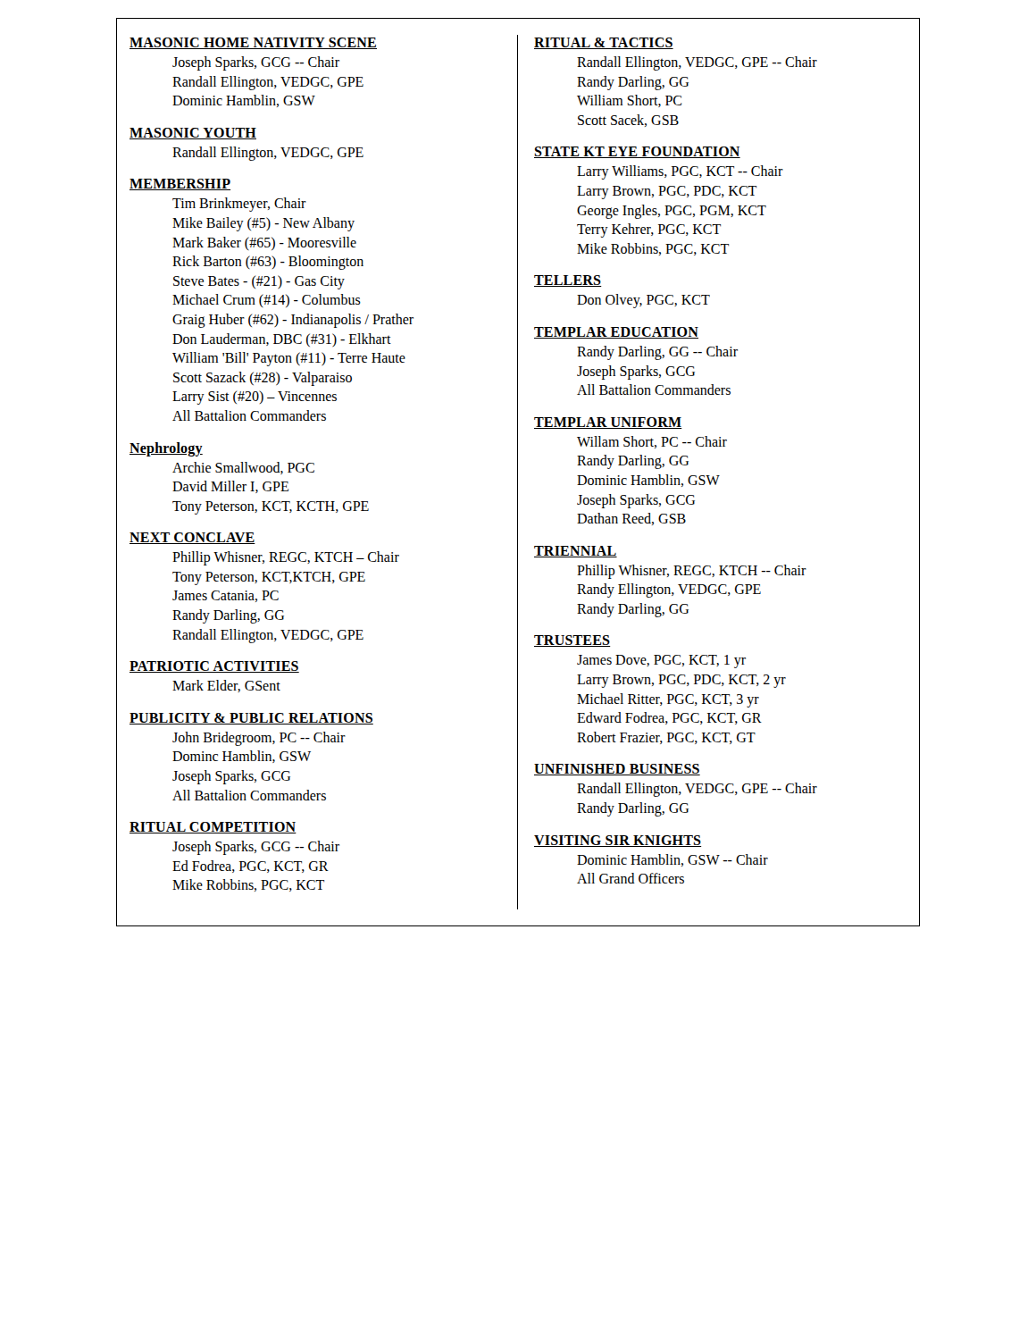Masonic Home Nativity Scene
Joseph Sparks, GCG -- Chair
Randall Ellington, VEDGC, GPE
Dominic Hamblin, GSW
Masonic Youth
Randall Ellington, VEDGC, GPE
Membership
Tim Brinkmeyer, Chair
Mike Bailey (#5) - New Albany
Mark Baker (#65) - Mooresville
Rick Barton (#63) - Bloomington
Steve Bates - (#21) - Gas City
Michael Crum (#14) - Columbus
Graig Huber (#62) - Indianapolis / Prather
Don Lauderman, DBC (#31) - Elkhart
William 'Bill' Payton (#11) - Terre Haute
Scott Sazack (#28) - Valparaiso
Larry Sist (#20) – Vincennes
All Battalion Commanders
Nephrology
Archie Smallwood, PGC
David Miller I, GPE
Tony Peterson, KCT, KCTH, GPE
Next Conclave
Phillip Whisner, REGC, KTCH – Chair
Tony Peterson, KCT,KTCH, GPE
James Catania, PC
Randy Darling, GG
Randall Ellington, VEDGC, GPE
Patriotic Activities
Mark Elder, GSent
Publicity & Public Relations
John Bridegroom, PC -- Chair
Dominc Hamblin, GSW
Joseph Sparks, GCG
All Battalion Commanders
Ritual Competition
Joseph Sparks, GCG -- Chair
Ed Fodrea, PGC, KCT, GR
Mike Robbins, PGC, KCT
Ritual & Tactics
Randall Ellington, VEDGC, GPE -- Chair
Randy Darling, GG
William Short, PC
Scott Sacek, GSB
State KT Eye Foundation
Larry Williams, PGC, KCT -- Chair
Larry Brown, PGC, PDC, KCT
George Ingles, PGC, PGM, KCT
Terry Kehrer, PGC, KCT
Mike Robbins, PGC, KCT
Tellers
Don Olvey, PGC, KCT
Templar Education
Randy Darling, GG -- Chair
Joseph Sparks, GCG
All Battalion Commanders
Templar Uniform
Willam Short, PC -- Chair
Randy Darling, GG
Dominic Hamblin, GSW
Joseph Sparks, GCG
Dathan Reed, GSB
Triennial
Phillip Whisner, REGC, KTCH -- Chair
Randy Ellington, VEDGC, GPE
Randy Darling, GG
Trustees
James Dove, PGC, KCT, 1 yr
Larry Brown, PGC, PDC, KCT, 2 yr
Michael Ritter, PGC, KCT, 3 yr
Edward Fodrea, PGC, KCT, GR
Robert Frazier, PGC, KCT, GT
Unfinished Business
Randall Ellington, VEDGC, GPE -- Chair
Randy Darling, GG
Visiting Sir Knights
Dominic Hamblin, GSW -- Chair
All Grand Officers